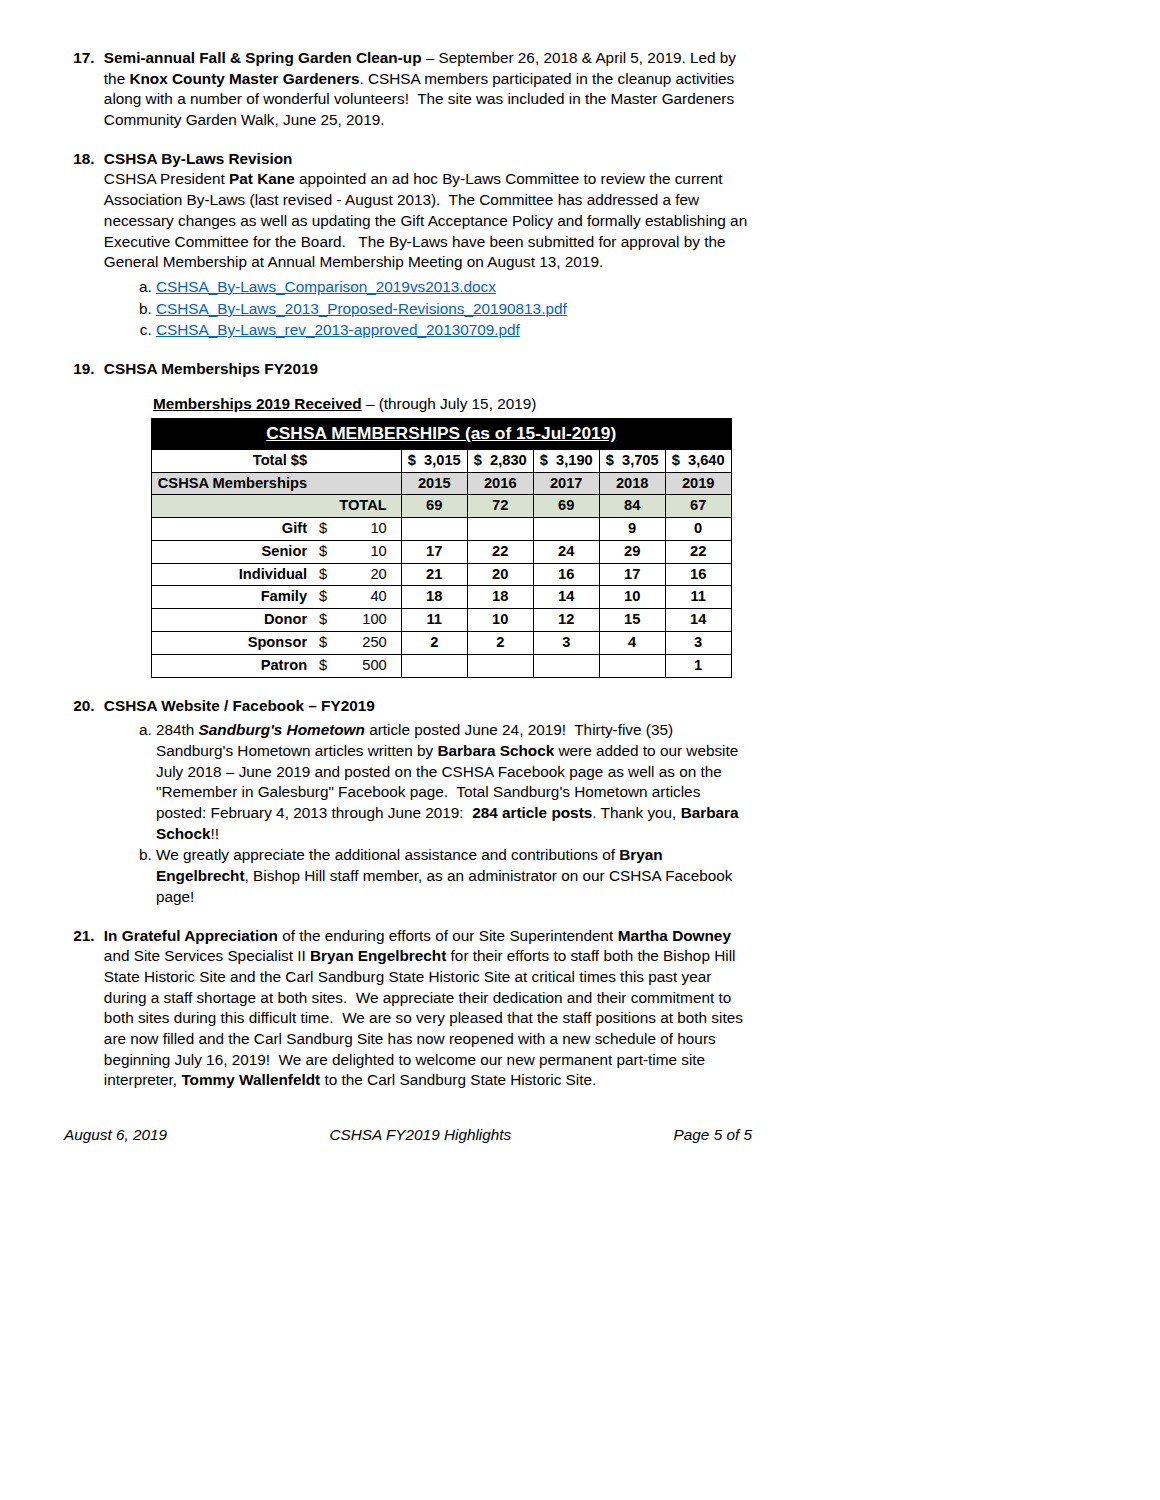17. Semi-annual Fall & Spring Garden Clean-up – September 26, 2018 & April 5, 2019. Led by the Knox County Master Gardeners. CSHSA members participated in the cleanup activities along with a number of wonderful volunteers! The site was included in the Master Gardeners Community Garden Walk, June 25, 2019.
18. CSHSA By-Laws Revision
CSHSA President Pat Kane appointed an ad hoc By-Laws Committee to review the current Association By-Laws (last revised - August 2013). The Committee has addressed a few necessary changes as well as updating the Gift Acceptance Policy and formally establishing an Executive Committee for the Board. The By-Laws have been submitted for approval by the General Membership at Annual Membership Meeting on August 13, 2019.
CSHSA_By-Laws_Comparison_2019vs2013.docx
CSHSA_By-Laws_2013_Proposed-Revisions_20190813.pdf
CSHSA_By-Laws_rev_2013-approved_20130709.pdf
19. CSHSA Memberships FY2019
Memberships 2019 Received – (through July 15, 2019)
| CSHSA MEMBERSHIPS (as of 15-Jul-2019) |
| Total $$ | | | $ 3,015 | $ 2,830 | $ 3,190 | $ 3,705 | $ 3,640 |
| CSHSA Memberships | | | 2015 | 2016 | 2017 | 2018 | 2019 |
| | | TOTAL | 69 | 72 | 69 | 84 | 67 |
| Gift | $ | 10 | | | | 9 | 0 |
| Senior | $ | 10 | 17 | 22 | 24 | 29 | 22 |
| Individual | $ | 20 | 21 | 20 | 16 | 17 | 16 |
| Family | $ | 40 | 18 | 18 | 14 | 10 | 11 |
| Donor | $ | 100 | 11 | 10 | 12 | 15 | 14 |
| Sponsor | $ | 250 | 2 | 2 | 3 | 4 | 3 |
| Patron | $ | 500 | | | | | 1 |
20. CSHSA Website / Facebook – FY2019
284th Sandburg's Hometown article posted June 24, 2019! Thirty-five (35) Sandburg's Hometown articles written by Barbara Schock were added to our website July 2018 – June 2019 and posted on the CSHSA Facebook page as well as on the "Remember in Galesburg" Facebook page. Total Sandburg's Hometown articles posted: February 4, 2013 through June 2019: 284 article posts. Thank you, Barbara Schock!!
We greatly appreciate the additional assistance and contributions of Bryan Engelbrecht, Bishop Hill staff member, as an administrator on our CSHSA Facebook page!
21. In Grateful Appreciation of the enduring efforts of our Site Superintendent Martha Downey and Site Services Specialist II Bryan Engelbrecht for their efforts to staff both the Bishop Hill State Historic Site and the Carl Sandburg State Historic Site at critical times this past year during a staff shortage at both sites. We appreciate their dedication and their commitment to both sites during this difficult time. We are so very pleased that the staff positions at both sites are now filled and the Carl Sandburg Site has now reopened with a new schedule of hours beginning July 16, 2019! We are delighted to welcome our new permanent part-time site interpreter, Tommy Wallenfeldt to the Carl Sandburg State Historic Site.
August 6, 2019
CSHSA FY2019 Highlights
Page 5 of 5